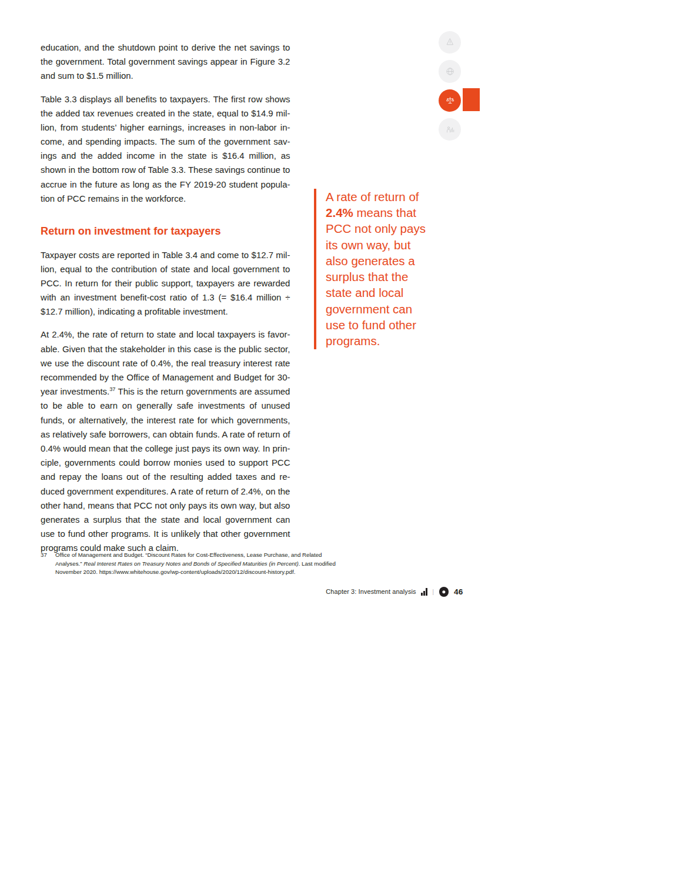education, and the shutdown point to derive the net savings to the government. Total government savings appear in Figure 3.2 and sum to $1.5 million.
Table 3.3 displays all benefits to taxpayers. The first row shows the added tax revenues created in the state, equal to $14.9 million, from students’ higher earnings, increases in non-labor income, and spending impacts. The sum of the government savings and the added income in the state is $16.4 million, as shown in the bottom row of Table 3.3. These savings continue to accrue in the future as long as the FY 2019-20 student population of PCC remains in the workforce.
Return on investment for taxpayers
Taxpayer costs are reported in Table 3.4 and come to $12.7 million, equal to the contribution of state and local government to PCC. In return for their public support, taxpayers are rewarded with an investment benefit-cost ratio of 1.3 (= $16.4 million ÷ $12.7 million), indicating a profitable investment.
At 2.4%, the rate of return to state and local taxpayers is favorable. Given that the stakeholder in this case is the public sector, we use the discount rate of 0.4%, the real treasury interest rate recommended by the Office of Management and Budget for 30-year investments.37 This is the return governments are assumed to be able to earn on generally safe investments of unused funds, or alternatively, the interest rate for which governments, as relatively safe borrowers, can obtain funds. A rate of return of 0.4% would mean that the college just pays its own way. In principle, governments could borrow monies used to support PCC and repay the loans out of the resulting added taxes and reduced government expenditures. A rate of return of 2.4%, on the other hand, means that PCC not only pays its own way, but also generates a surplus that the state and local government can use to fund other programs. It is unlikely that other government programs could make such a claim.
A rate of return of 2.4% means that PCC not only pays its own way, but also generates a surplus that the state and local government can use to fund other programs.
37
Office of Management and Budget. “Discount Rates for Cost-Effectiveness, Lease Purchase, and Related Analyses.” Real Interest Rates on Treasury Notes and Bonds of Specified Maturities (in Percent). Last modified November 2020. https://www.whitehouse.gov/wp-content/uploads/2020/12/discount-history.pdf.
Chapter 3: Investment analysis | 46